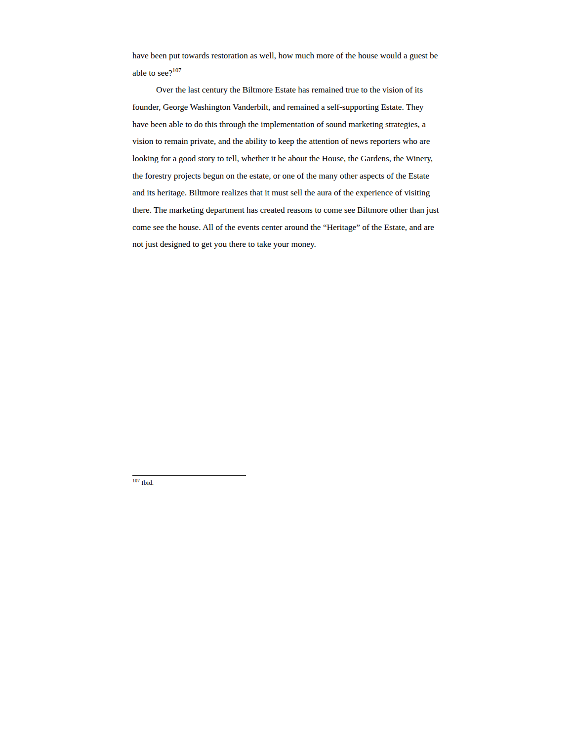have been put towards restoration as well, how much more of the house would a guest be able to see?107
Over the last century the Biltmore Estate has remained true to the vision of its founder, George Washington Vanderbilt, and remained a self-supporting Estate. They have been able to do this through the implementation of sound marketing strategies, a vision to remain private, and the ability to keep the attention of news reporters who are looking for a good story to tell, whether it be about the House, the Gardens, the Winery, the forestry projects begun on the estate, or one of the many other aspects of the Estate and its heritage. Biltmore realizes that it must sell the aura of the experience of visiting there. The marketing department has created reasons to come see Biltmore other than just come see the house. All of the events center around the “Heritage” of the Estate, and are not just designed to get you there to take your money.
107 Ibid.